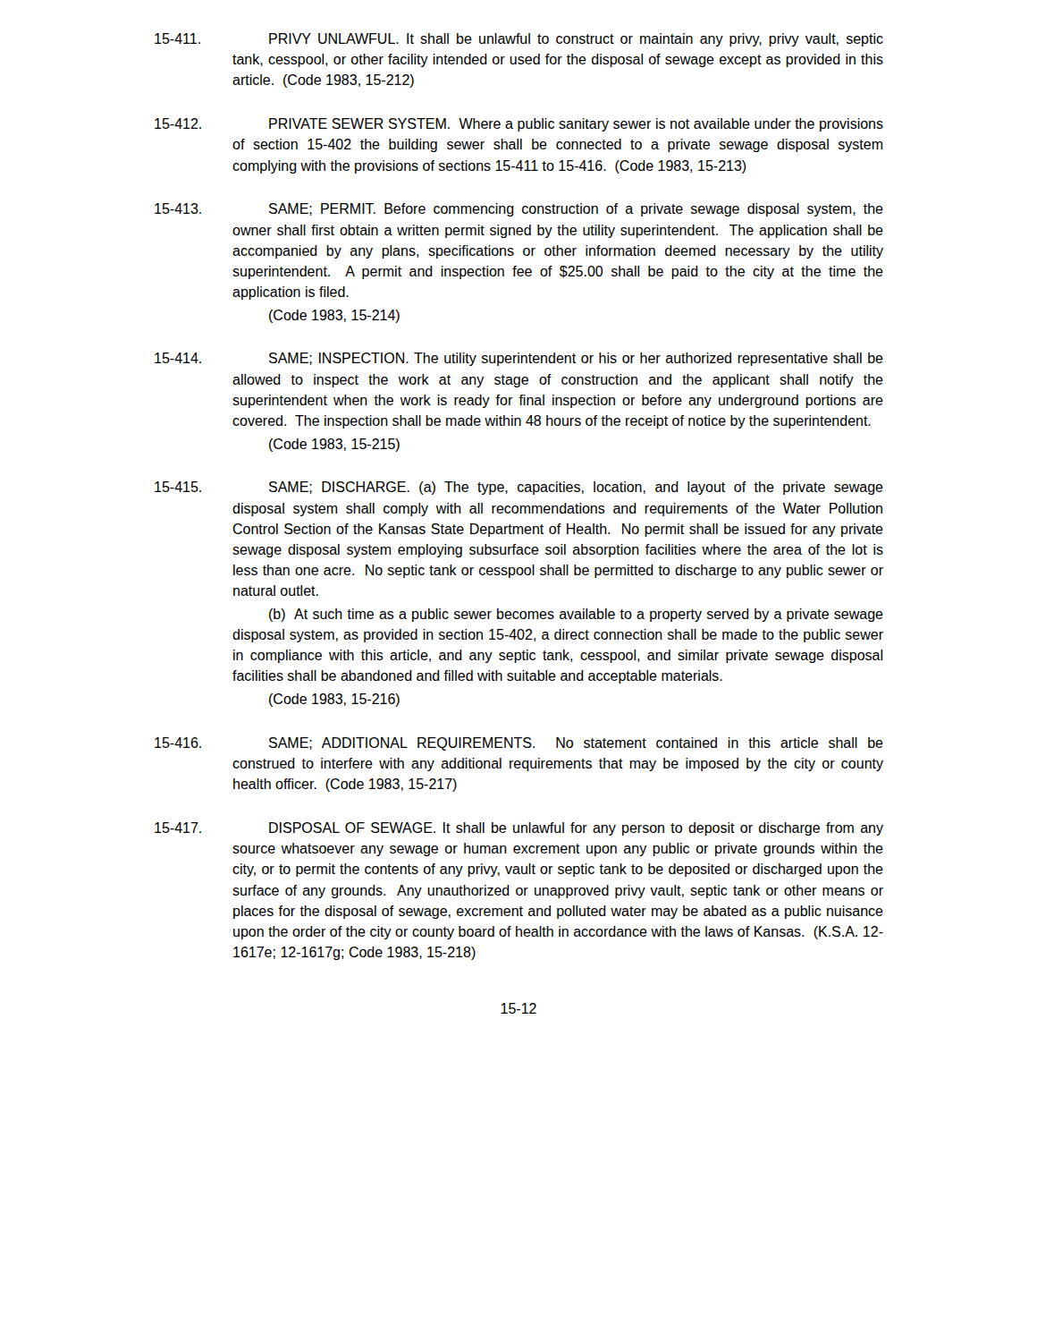15-411.
Privy Unlawful. It shall be unlawful to construct or maintain any privy, privy vault, septic tank, cesspool, or other facility intended or used for the disposal of sewage except as provided in this article. (Code 1983, 15-212)
15-412.
Private Sewer System. Where a public sanitary sewer is not available under the provisions of section 15-402 the building sewer shall be connected to a private sewage disposal system complying with the provisions of sections 15-411 to 15-416. (Code 1983, 15-213)
15-413.
Same; Permit. Before commencing construction of a private sewage disposal system, the owner shall first obtain a written permit signed by the utility superintendent. The application shall be accompanied by any plans, specifications or other information deemed necessary by the utility superintendent. A permit and inspection fee of $25.00 shall be paid to the city at the time the application is filed.
(Code 1983, 15-214)
15-414.
Same; Inspection. The utility superintendent or his or her authorized representative shall be allowed to inspect the work at any stage of construction and the applicant shall notify the superintendent when the work is ready for final inspection or before any underground portions are covered. The inspection shall be made within 48 hours of the receipt of notice by the superintendent.
(Code 1983, 15-215)
15-415.
Same; Discharge. (a) The type, capacities, location, and layout of the private sewage disposal system shall comply with all recommendations and requirements of the Water Pollution Control Section of the Kansas State Department of Health. No permit shall be issued for any private sewage disposal system employing subsurface soil absorption facilities where the area of the lot is less than one acre. No septic tank or cesspool shall be permitted to discharge to any public sewer or natural outlet.
(b) At such time as a public sewer becomes available to a property served by a private sewage disposal system, as provided in section 15-402, a direct connection shall be made to the public sewer in compliance with this article, and any septic tank, cesspool, and similar private sewage disposal facilities shall be abandoned and filled with suitable and acceptable materials.
(Code 1983, 15-216)
15-416.
Same; Additional Requirements. No statement contained in this article shall be construed to interfere with any additional requirements that may be imposed by the city or county health officer. (Code 1983, 15-217)
15-417.
Disposal of Sewage. It shall be unlawful for any person to deposit or discharge from any source whatsoever any sewage or human excrement upon any public or private grounds within the city, or to permit the contents of any privy, vault or septic tank to be deposited or discharged upon the surface of any grounds. Any unauthorized or unapproved privy vault, septic tank or other means or places for the disposal of sewage, excrement and polluted water may be abated as a public nuisance upon the order of the city or county board of health in accordance with the laws of Kansas. (K.S.A. 12-1617e; 12-1617g; Code 1983, 15-218)
15-12